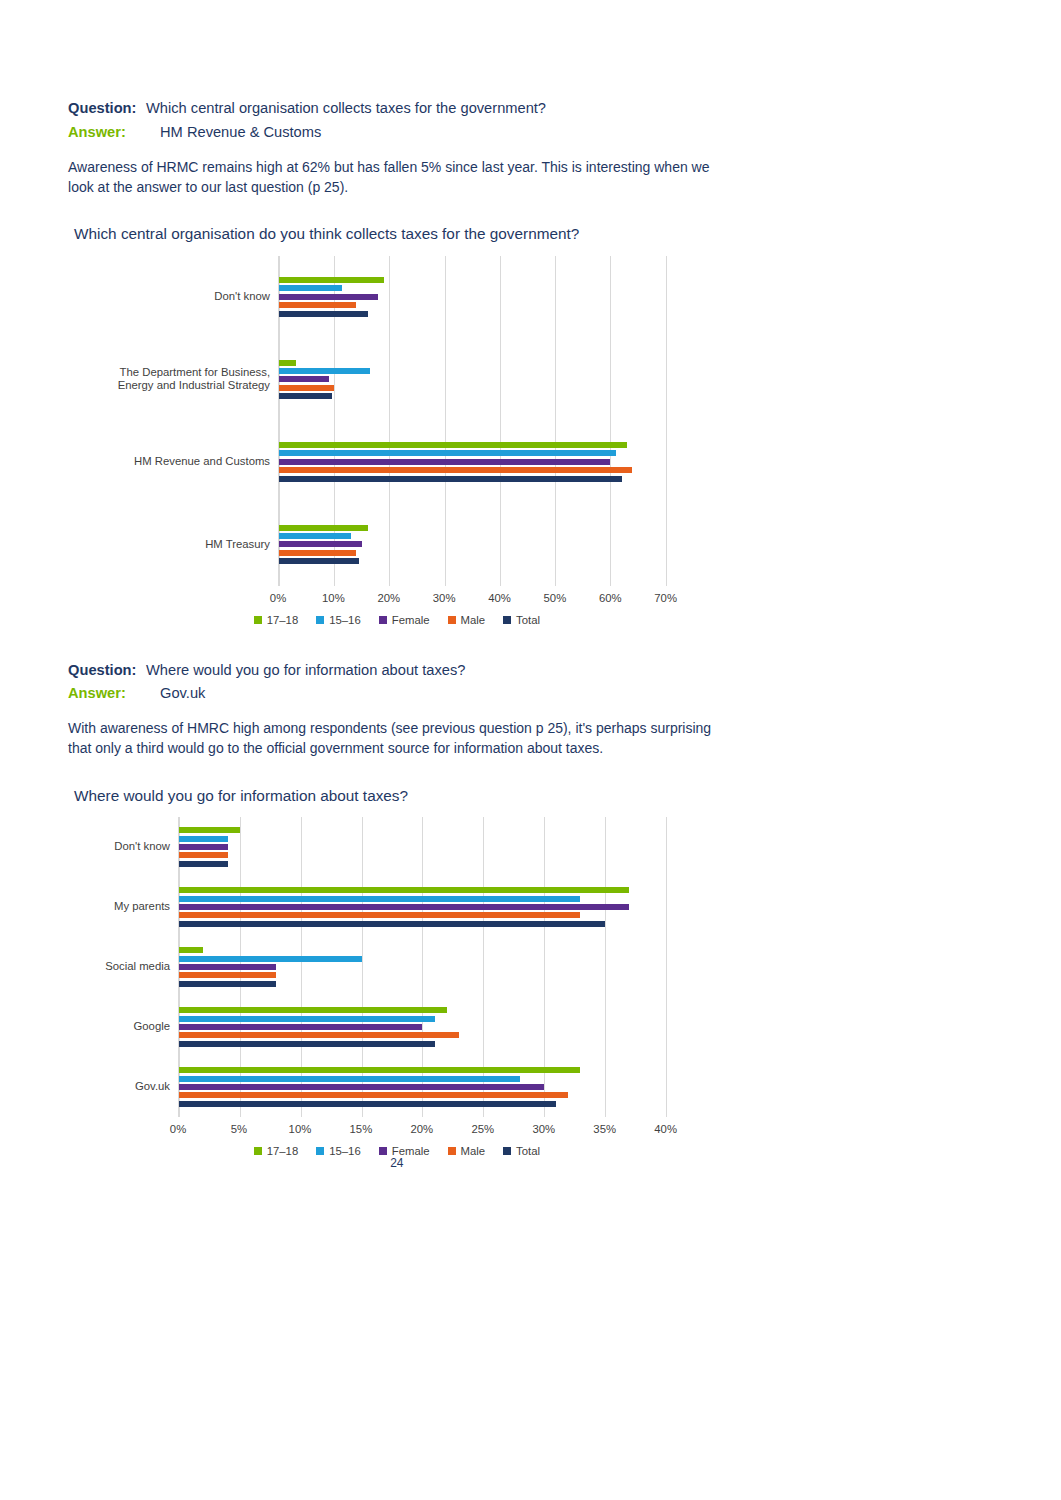Question:
Which central organisation collects taxes for the government?
Answer:
HM Revenue & Customs
Awareness of HRMC remains high at 62% but has fallen 5% since last year. This is interesting when we look at the answer to our last question (p 25).
Which central organisation do you think collects taxes for the government?
Don't know
The Department for Business,
Energy and Industrial Strategy
HM Revenue and Customs
HM Treasury
0% 10% 20% 30% 40% 50% 60% 70%
17–18
15–16
Female
Male
Total
Question:
Where would you go for information about taxes?
Answer:
Gov.uk
With awareness of HMRC high among respondents (see previous question p 25), it's perhaps surprising that only a third would go to the official government source for information about taxes.
Where would you go for information about taxes?
Don't know
My parents
Social media
Google
Gov.uk
0% 5% 10% 15% 20% 25% 30% 35% 40%
17–18
15–16
Female
Male
Total
24